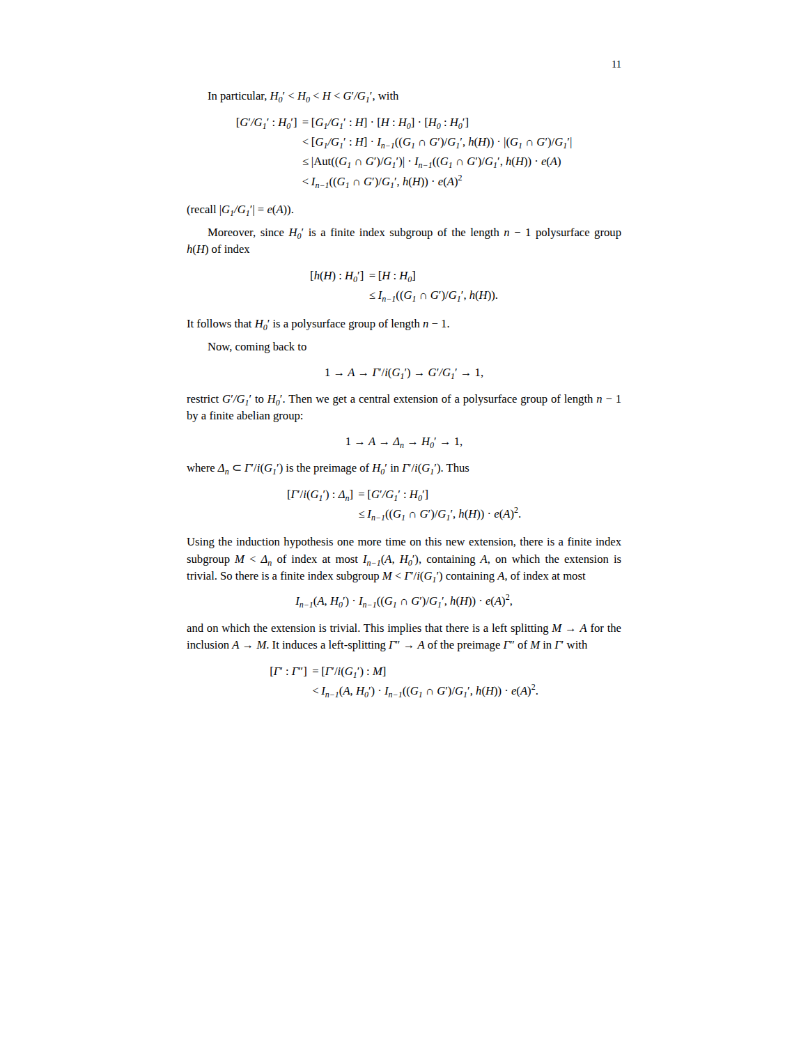11
In particular, H0′ < H0 < H < G′/G1′, with
| [ G ′ /G 1 ′ : H 0 ′ ] | = | [ G 1 /G 1 ′ : H ] · [ H : H 0 ] · [ H 0 : H 0 ′ ] |
| | < | [ G 1 /G 1 ′ : H ] · I n−1 (( G 1 ∩ G ′ )/ G 1 ′ , h ( H )) · /( G 1 ∩ G ′ )/ G 1 ′ / |
| | ≤ | / Aut (( G 1 ∩ G ′ )/ G 1 ′ )/ · I n−1 (( G 1 ∩ G ′ )/ G 1 ′ , h ( H )) · e ( A ) |
| | < | I n−1 (( G 1 ∩ G ′ )/ G 1 ′ , h ( H )) · e ( A ) 2 |
(recall |G1/G1′| = e(A)).
Moreover, since H0′ is a finite index subgroup of the length n − 1 polysurface group h(H) of index
| [ h ( H ) : H 0 ′ ] | = | [ H : H 0 ] |
| | ≤ | I n−1 (( G 1 ∩ G ′ )/ G 1 ′ , h ( H )). |
It follows that H0′ is a polysurface group of length n − 1.
Now, coming back to
1 → A → Γ′/i(G1′) → G′/G1′ → 1,
restrict G′/G1′ to H0′. Then we get a central extension of a polysurface group of length n − 1 by a finite abelian group:
1 → A → Δn → H0′ → 1,
where Δn ⊂ Γ′/i(G1′) is the preimage of H0′ in Γ′/i(G1′). Thus
| [ Γ ′ / i ( G 1 ′ ) : Δ n ] | = | [ G ′ /G 1 ′ : H 0 ′ ] |
| | ≤ | I n−1 (( G 1 ∩ G ′ )/ G 1 ′ , h ( H )) · e ( A ) 2 . |
Using the induction hypothesis one more time on this new extension, there is a finite index subgroup M < Δn of index at most In−1(A, H0′), containing A, on which the extension is trivial. So there is a finite index subgroup M < Γ′/i(G1′) containing A, of index at most
In−1(A, H0′) · In−1((G1 ∩ G′)/G1′, h(H)) · e(A)2,
and on which the extension is trivial. This implies that there is a left splitting M → A for the inclusion A → M. It induces a left-splitting Γ″ → A of the preimage Γ″ of M in Γ′ with
| [ Γ ′ : Γ ″ ] | = | [ Γ ′ / i ( G 1 ′ ) : M ] |
| | < | I n−1 ( A , H 0 ′ ) · I n−1 (( G 1 ∩ G ′ )/ G 1 ′ , h ( H )) · e ( A ) 2 . |